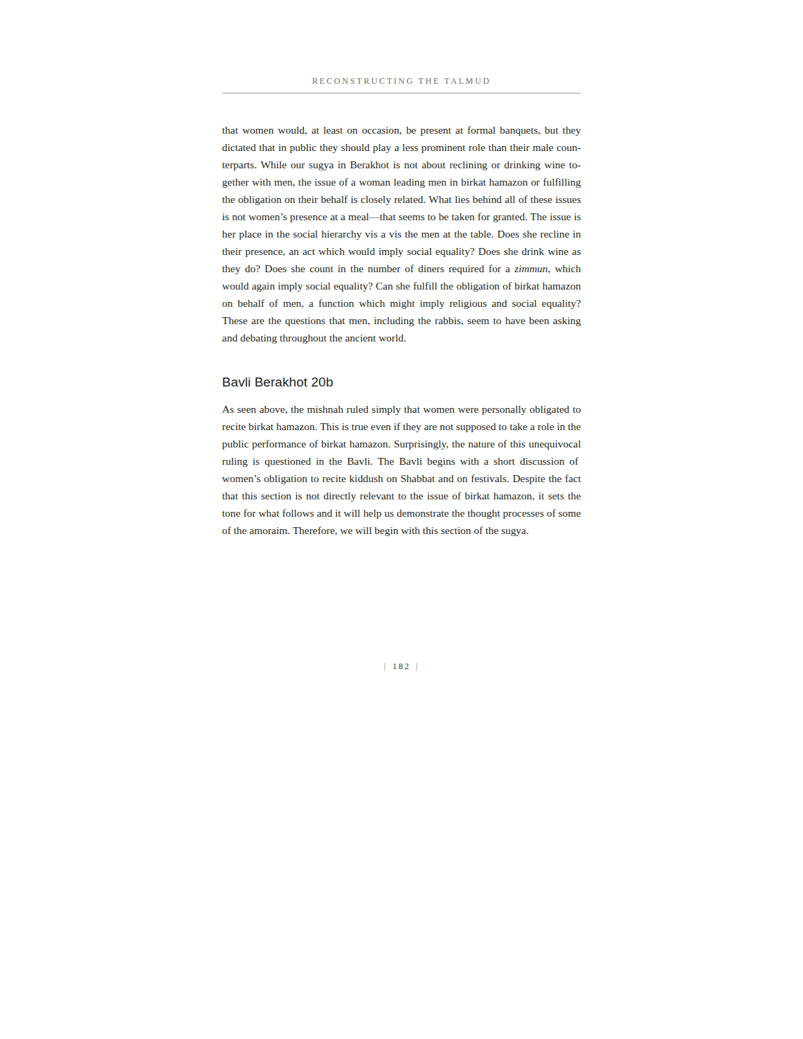Reconstructing the Talmud
that women would, at least on occasion, be present at formal banquets, but they dictated that in public they should play a less prominent role than their male counterparts. While our sugya in Berakhot is not about reclining or drinking wine together with men, the issue of a woman leading men in birkat hamazon or fulfilling the obligation on their behalf is closely related. What lies behind all of these issues is not women’s presence at a meal—that seems to be taken for granted. The issue is her place in the social hierarchy vis a vis the men at the table. Does she recline in their presence, an act which would imply social equality? Does she drink wine as they do? Does she count in the number of diners required for a zimmun, which would again imply social equality? Can she fulfill the obligation of birkat hamazon on behalf of men, a function which might imply religious and social equality? These are the questions that men, including the rabbis, seem to have been asking and debating throughout the ancient world.
Bavli Berakhot 20b
As seen above, the mishnah ruled simply that women were personally obligated to recite birkat hamazon. This is true even if they are not supposed to take a role in the public performance of birkat hamazon. Surprisingly, the nature of this unequivocal ruling is questioned in the Bavli. The Bavli begins with a short discussion of women’s obligation to recite kiddush on Shabbat and on festivals. Despite the fact that this section is not directly relevant to the issue of birkat hamazon, it sets the tone for what follows and it will help us demonstrate the thought processes of some of the amoraim. Therefore, we will begin with this section of the sugya.
| 182 |